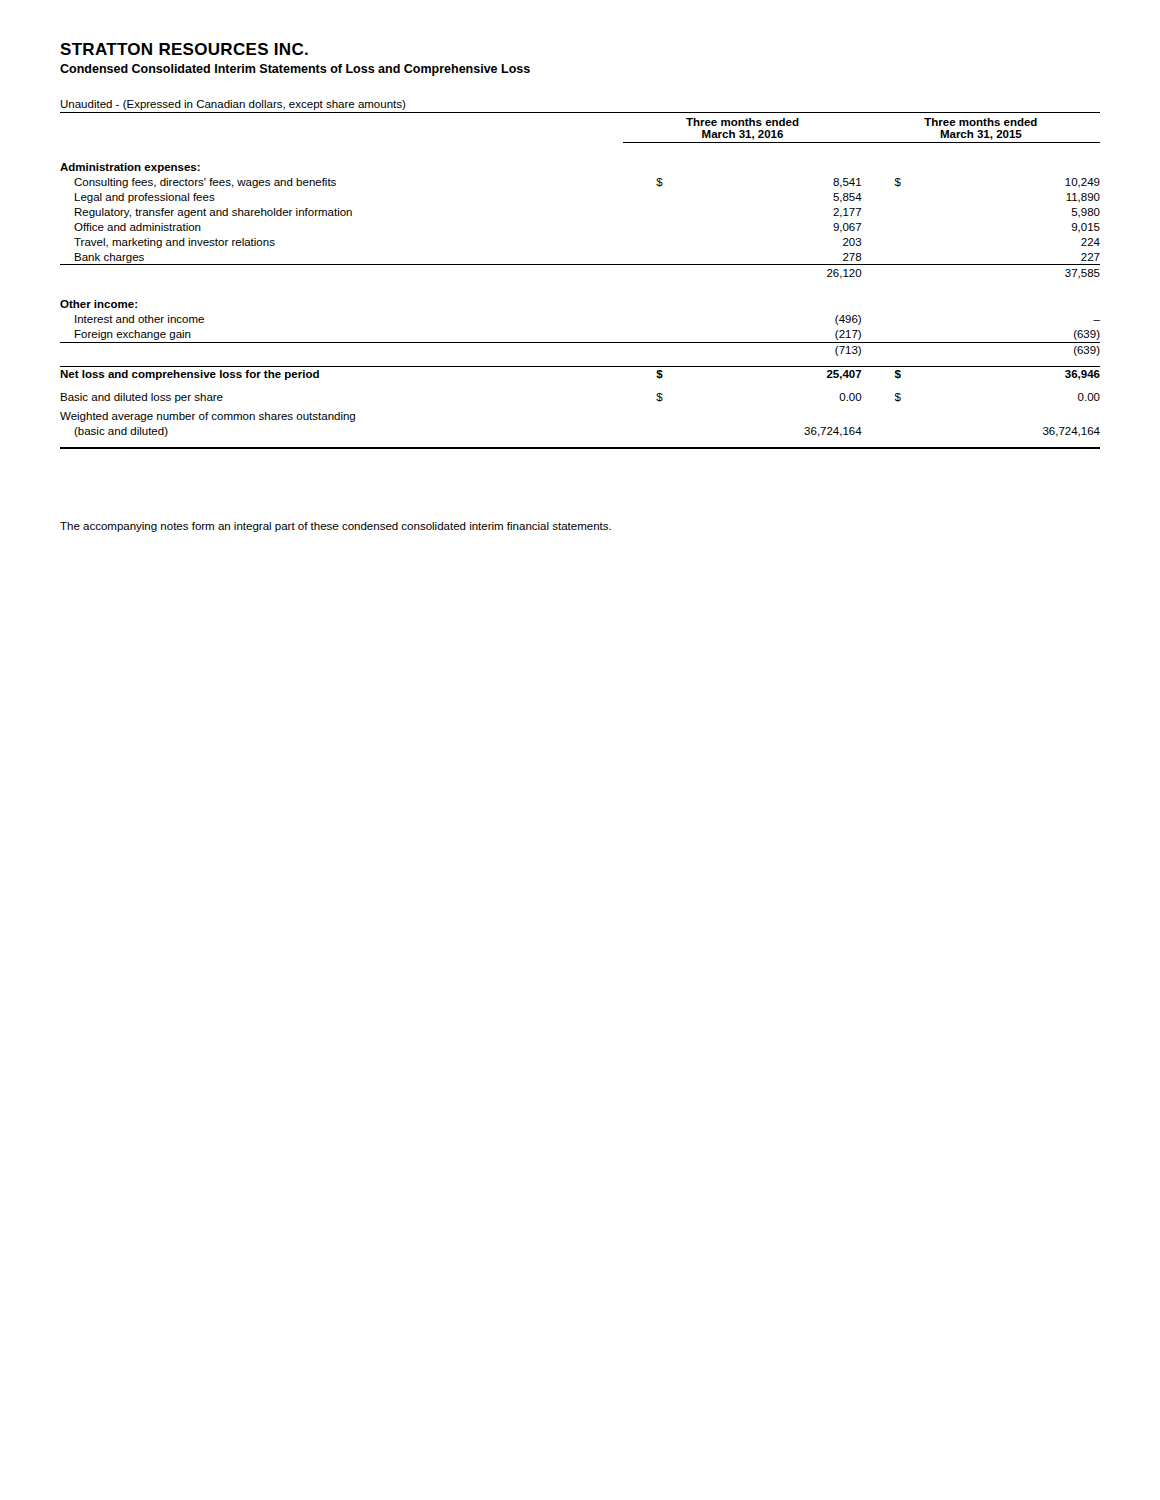STRATTON RESOURCES INC.
Condensed Consolidated Interim Statements of Loss and Comprehensive Loss
Unaudited - (Expressed in Canadian dollars, except share amounts)
| | Three months ended March 31, 2016 | Three months ended March 31, 2015 |
| Administration expenses: | | | | |
| Consulting fees, directors' fees, wages and benefits | $ | 8,541 | $ | 10,249 |
| Legal and professional fees | | 5,854 | | 11,890 |
| Regulatory, transfer agent and shareholder information | | 2,177 | | 5,980 |
| Office and administration | | 9,067 | | 9,015 |
| Travel, marketing and investor relations | | 203 | | 224 |
| Bank charges | | 278 | | 227 |
| | | 26,120 | | 37,585 |
| Other income: | | | | |
| Interest and other income | | (496) | | – |
| Foreign exchange gain | | (217) | | (639) |
| | | (713) | | (639) |
| Net loss and comprehensive loss for the period | $ | 25,407 | $ | 36,946 |
| Basic and diluted loss per share | $ | 0.00 | $ | 0.00 |
| Weighted average number of common shares outstanding | | | | |
| (basic and diluted) | | 36,724,164 | | 36,724,164 |
The accompanying notes form an integral part of these condensed consolidated interim financial statements.